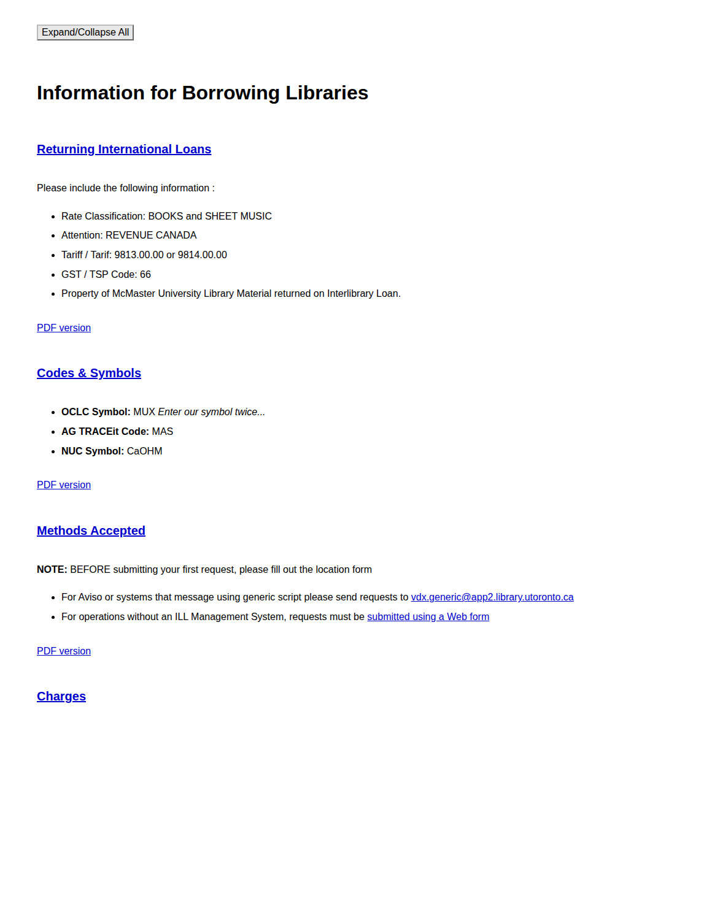Expand/Collapse All
Information for Borrowing Libraries
Returning International Loans
Please include the following information :
Rate Classification: BOOKS and SHEET MUSIC
Attention: REVENUE CANADA
Tariff / Tarif: 9813.00.00 or 9814.00.00
GST / TSP Code: 66
Property of McMaster University Library Material returned on Interlibrary Loan.
PDF version
Codes & Symbols
OCLC Symbol: MUX Enter our symbol twice...
AG TRACEit Code: MAS
NUC Symbol: CaOHM
PDF version
Methods Accepted
NOTE: BEFORE submitting your first request, please fill out the location form
For Aviso or systems that message using generic script please send requests to vdx.generic@app2.library.utoronto.ca
For operations without an ILL Management System, requests must be submitted using a Web form
PDF version
Charges